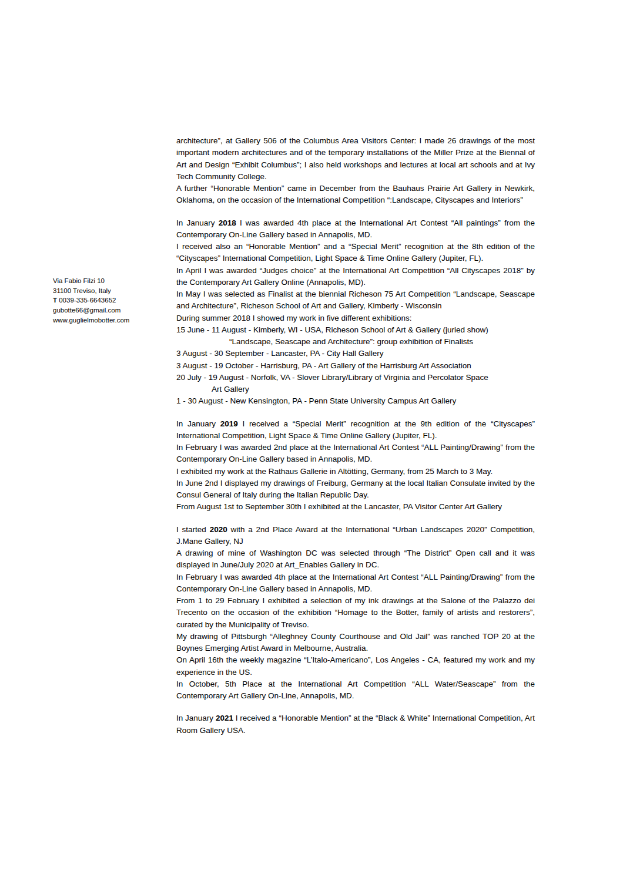Via Fabio Filzi 10
31100 Treviso, Italy
T 0039-335-6643652
gubotte66@gmail.com
www.guglielmobotter.com
architecture”, at Gallery 506 of the Columbus Area Visitors Center: I made 26 drawings of the most important modern architectures and of the temporary installations of the Miller Prize at the Biennal of Art and Design “Exhibit Columbus”; I also held workshops and lectures at local art schools and at Ivy Tech Community College.
A further “Honorable Mention” came in December from the Bauhaus Prairie Art Gallery in Newkirk, Oklahoma, on the occasion of the International Competition “:Landscape, Cityscapes and Interiors”
In January 2018 I was awarded 4th place at the International Art Contest “All paintings” from the Contemporary On-Line Gallery based in Annapolis, MD.
I received also an “Honorable Mention” and a “Special Merit” recognition at the 8th edition of the “Cityscapes” International Competition, Light Space & Time Online Gallery (Jupiter, FL).
In April I was awarded “Judges choice” at the International Art Competition “All Cityscapes 2018” by the Contemporary Art Gallery Online (Annapolis, MD).
In May I was selected as Finalist at the biennial Richeson 75 Art Competition “Landscape, Seascape and Architecture”, Richeson School of Art and Gallery, Kimberly - Wisconsin
During summer 2018 I showed my work in five different exhibitions:
15 June - 11 August - Kimberly, WI - USA, Richeson School of Art & Gallery (juried show)
“Landscape, Seascape and Architecture”: group exhibition of Finalists
3 August - 30 September - Lancaster, PA - City Hall Gallery
3 August - 19 October - Harrisburg, PA - Art Gallery of the Harrisburg Art Association
20 July - 19 August - Norfolk, VA - Slover Library/Library of Virginia and Percolator Space
Art Gallery
1 - 30 August - New Kensington, PA - Penn State University Campus Art Gallery
In January 2019 I received a “Special Merit” recognition at the 9th edition of the “Cityscapes” International Competition, Light Space & Time Online Gallery (Jupiter, FL).
In February I was awarded 2nd place at the International Art Contest “ALL Painting/Drawing” from the Contemporary On-Line Gallery based in Annapolis, MD.
I exhibited my work at the Rathaus Gallerie in Altötting, Germany, from 25 March to 3 May.
In June 2nd I displayed my drawings of Freiburg, Germany at the local Italian Consulate invited by the Consul General of Italy during the Italian Republic Day.
From August 1st to September 30th I exhibited at the Lancaster, PA Visitor Center Art Gallery
I started 2020 with a 2nd Place Award at the International “Urban Landscapes 2020” Competition, J.Mane Gallery, NJ
A drawing of mine of Washington DC was selected through “The District” Open call and it was displayed in June/July 2020 at Art_Enables Gallery in DC.
In February I was awarded 4th place at the International Art Contest “ALL Painting/Drawing” from the Contemporary On-Line Gallery based in Annapolis, MD.
From 1 to 29 February I exhibited a selection of my ink drawings at the Salone of the Palazzo dei Trecento on the occasion of the exhibition “Homage to the Botter, family of artists and restorers”, curated by the Municipality of Treviso.
My drawing of Pittsburgh “Alleghney County Courthouse and Old Jail” was ranched TOP 20 at the Boynes Emerging Artist Award in Melbourne, Australia.
On April 16th the weekly magazine “L’Italo-Americano”, Los Angeles - CA, featured my work and my experience in the US.
In October, 5th Place at the International Art Competition “ALL Water/Seascape” from the Contemporary Art Gallery On-Line, Annapolis, MD.
In January 2021 I received a “Honorable Mention” at the “Black & White” International Competition, Art Room Gallery USA.